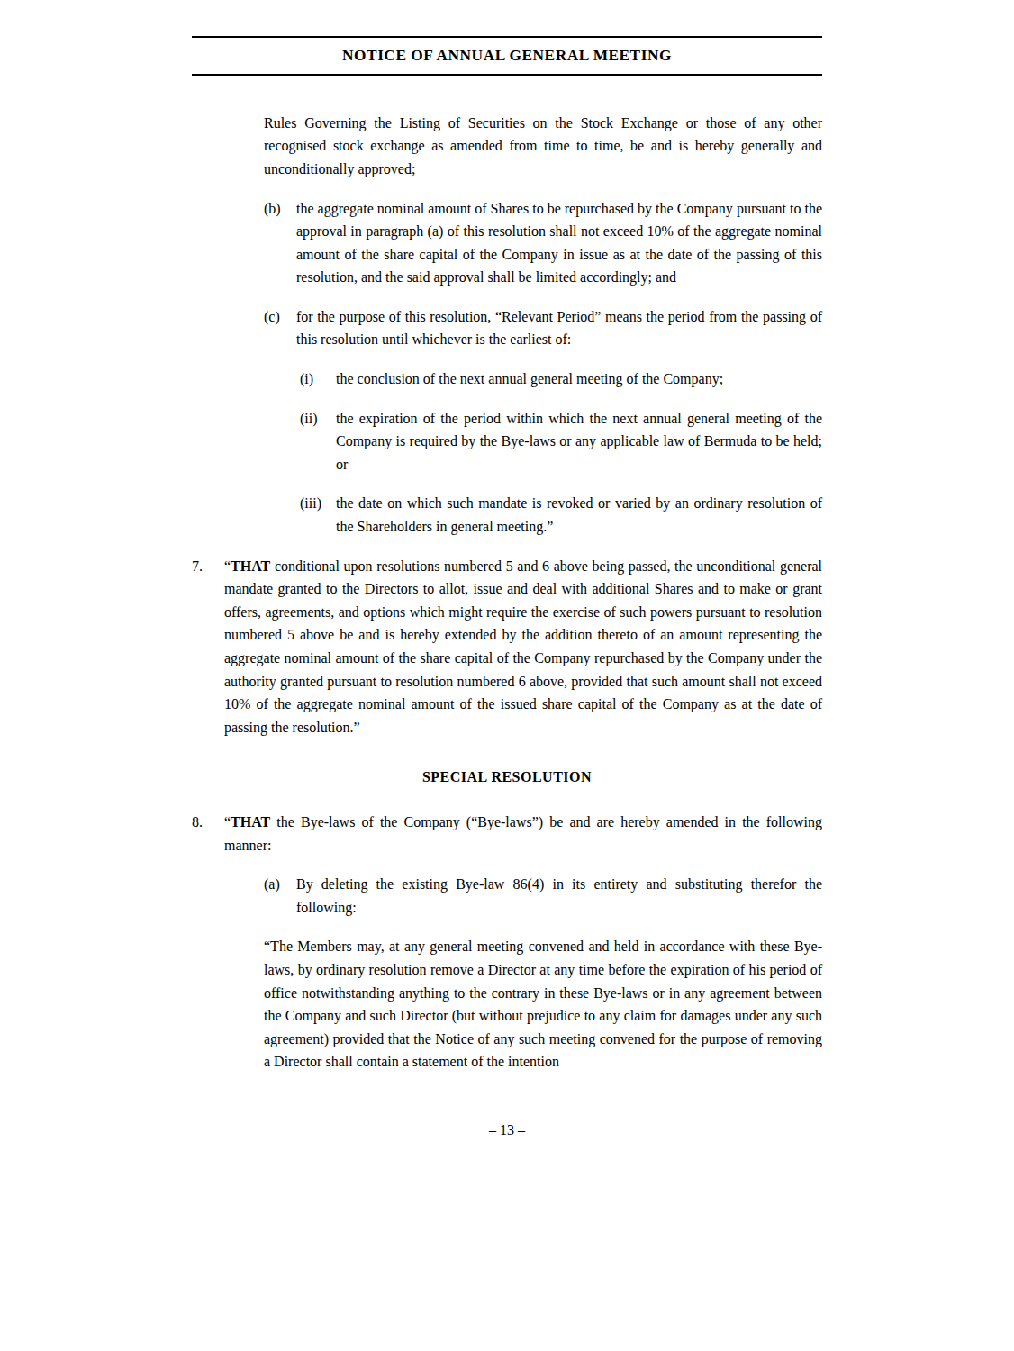NOTICE OF ANNUAL GENERAL MEETING
Rules Governing the Listing of Securities on the Stock Exchange or those of any other recognised stock exchange as amended from time to time, be and is hereby generally and unconditionally approved;
(b)
the aggregate nominal amount of Shares to be repurchased by the Company pursuant to the approval in paragraph (a) of this resolution shall not exceed 10% of the aggregate nominal amount of the share capital of the Company in issue as at the date of the passing of this resolution, and the said approval shall be limited accordingly; and
(c)
for the purpose of this resolution, “Relevant Period” means the period from the passing of this resolution until whichever is the earliest of:
(i)
the conclusion of the next annual general meeting of the Company;
(ii)
the expiration of the period within which the next annual general meeting of the Company is required by the Bye-laws or any applicable law of Bermuda to be held; or
(iii)
the date on which such mandate is revoked or varied by an ordinary resolution of the Shareholders in general meeting.”
7.
“THAT conditional upon resolutions numbered 5 and 6 above being passed, the unconditional general mandate granted to the Directors to allot, issue and deal with additional Shares and to make or grant offers, agreements, and options which might require the exercise of such powers pursuant to resolution numbered 5 above be and is hereby extended by the addition thereto of an amount representing the aggregate nominal amount of the share capital of the Company repurchased by the Company under the authority granted pursuant to resolution numbered 6 above, provided that such amount shall not exceed 10% of the aggregate nominal amount of the issued share capital of the Company as at the date of passing the resolution.”
SPECIAL RESOLUTION
8.
“THAT the Bye-laws of the Company (“Bye-laws”) be and are hereby amended in the following manner:
(a)
By deleting the existing Bye-law 86(4) in its entirety and substituting therefor the following:
“The Members may, at any general meeting convened and held in accordance with these Bye-laws, by ordinary resolution remove a Director at any time before the expiration of his period of office notwithstanding anything to the contrary in these Bye-laws or in any agreement between the Company and such Director (but without prejudice to any claim for damages under any such agreement) provided that the Notice of any such meeting convened for the purpose of removing a Director shall contain a statement of the intention
– 13 –